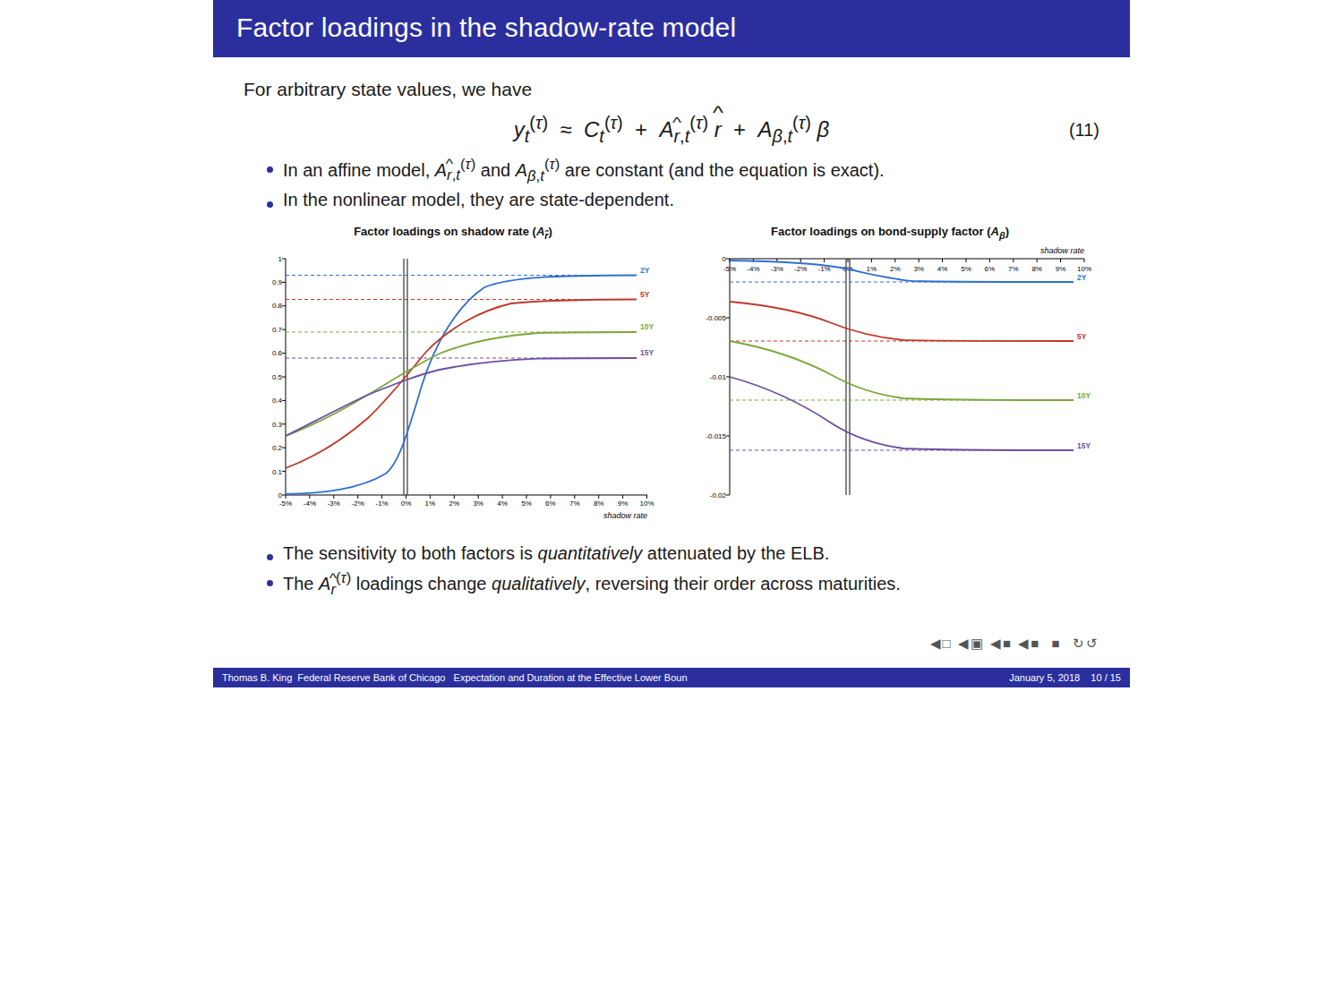Factor loadings in the shadow-rate model
For arbitrary state values, we have
yt(τ) ≈ Ct(τ) + Ar,t(τ) r + Aβ,t(τ) β (11)
In an affine model, Ar,t(τ) and Aβ,t(τ) are constant (and the equation is exact).
In the nonlinear model, they are state-dependent.
Factor loadings on shadow rate (Ar̂)
1 0.9 0.8 0.7 0.6 0.5 0.4 0.3 0.2 0.1 0 -5% -4% -3% -2% -1% 0% 1% 2% 3% 4% 5% 6% 7% 8% 9% 10% shadow rate 2Y 5Y 10Y 15Y
Factor loadings on bond-supply factor (Aβ)
0 -0.005 -0.01 -0.015 -0.02 -5% -4% -3% -2% -1% 0% 1% 2% 3% 4% 5% 6% 7% 8% 9% 10% shadow rate 2Y 5Y 10Y 15Y
The sensitivity to both factors is quantitatively attenuated by the ELB.
The Ar(τ) loadings change qualitatively, reversing their order across maturities.
◀□ ◀▣ ◀■ ◀■ ■ ↻↺
Thomas B. King Federal Reserve Bank of Chicago Expectation and Duration at the Effective Lower Boun
January 5, 2018 10 / 15